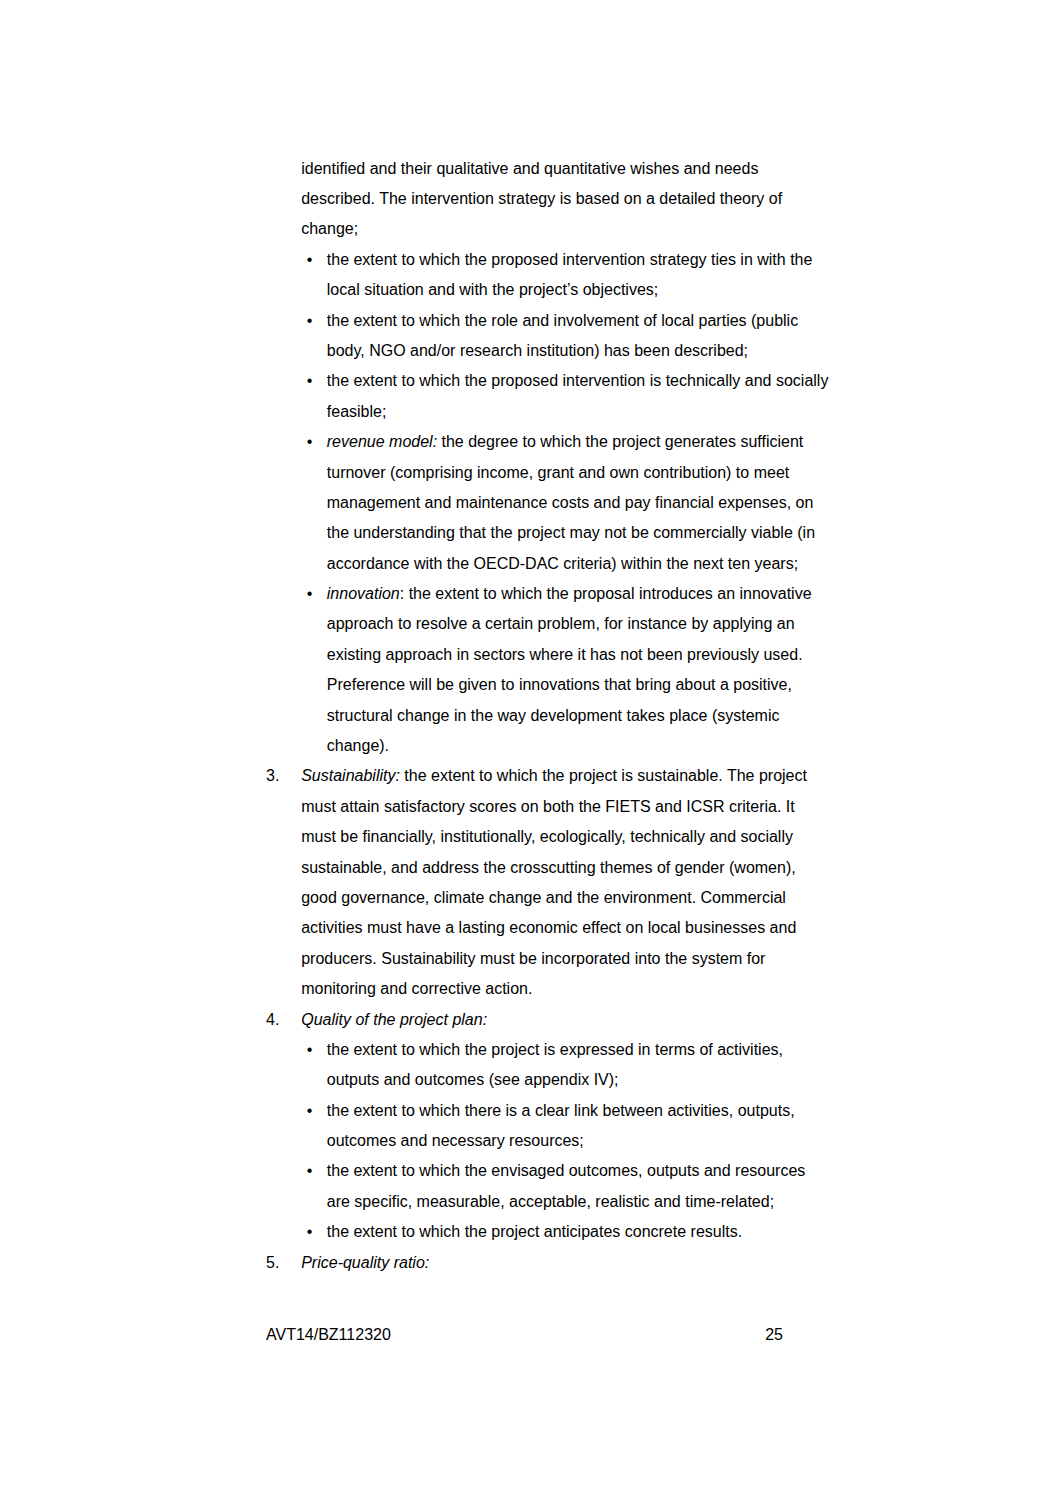identified and their qualitative and quantitative wishes and needs described. The intervention strategy is based on a detailed theory of change;
the extent to which the proposed intervention strategy ties in with the local situation and with the project’s objectives;
the extent to which the role and involvement of local parties (public body, NGO and/or research institution) has been described;
the extent to which the proposed intervention is technically and socially feasible;
revenue model: the degree to which the project generates sufficient turnover (comprising income, grant and own contribution) to meet management and maintenance costs and pay financial expenses, on the understanding that the project may not be commercially viable (in accordance with the OECD-DAC criteria) within the next ten years;
innovation: the extent to which the proposal introduces an innovative approach to resolve a certain problem, for instance by applying an existing approach in sectors where it has not been previously used. Preference will be given to innovations that bring about a positive, structural change in the way development takes place (systemic change).
Sustainability: the extent to which the project is sustainable. The project must attain satisfactory scores on both the FIETS and ICSR criteria. It must be financially, institutionally, ecologically, technically and socially sustainable, and address the crosscutting themes of gender (women), good governance, climate change and the environment. Commercial activities must have a lasting economic effect on local businesses and producers. Sustainability must be incorporated into the system for monitoring and corrective action.
Quality of the project plan:
the extent to which the project is expressed in terms of activities, outputs and outcomes (see appendix IV);
the extent to which there is a clear link between activities, outputs, outcomes and necessary resources;
the extent to which the envisaged outcomes, outputs and resources are specific, measurable, acceptable, realistic and time-related;
the extent to which the project anticipates concrete results.
Price-quality ratio:
AVT14/BZ112320 25